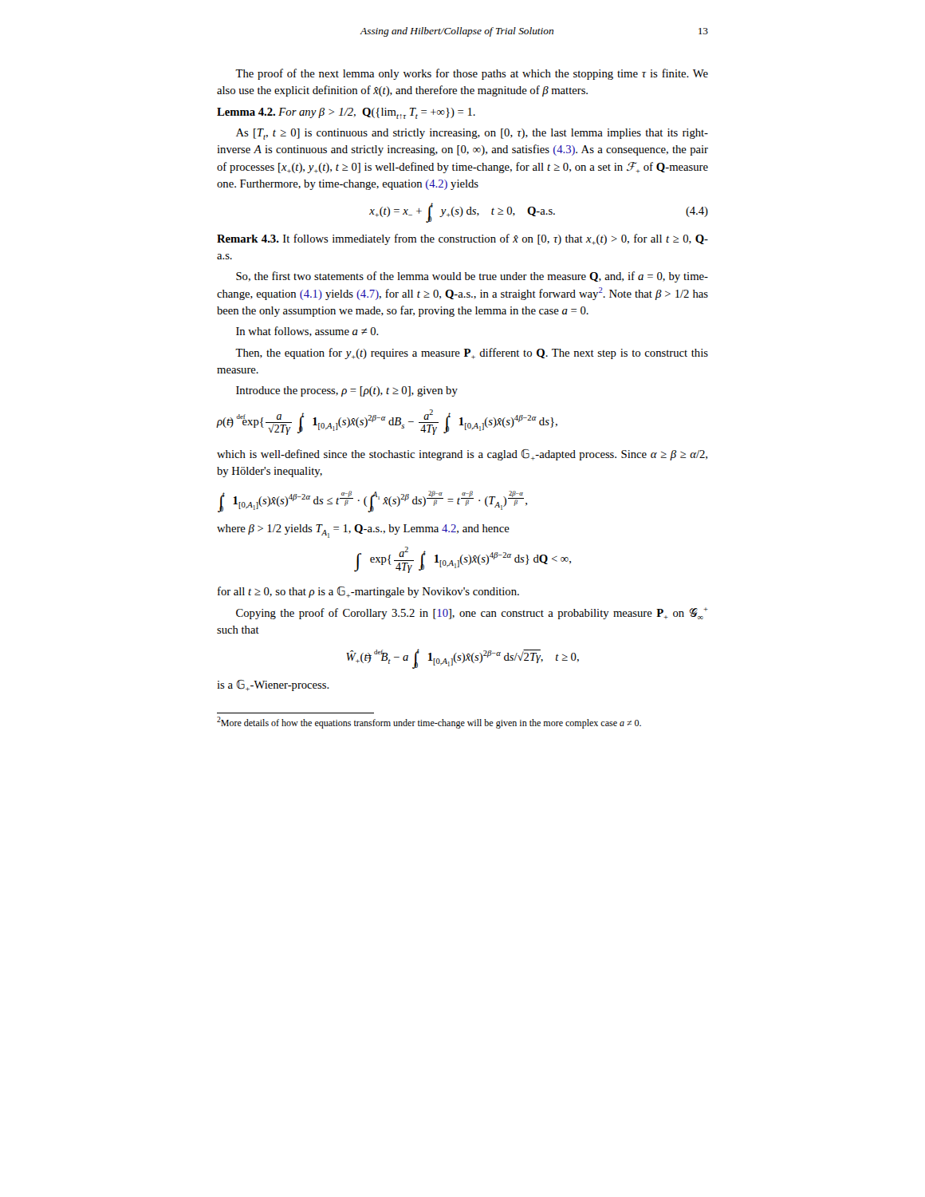Assing and Hilbert/Collapse of Trial Solution 13
The proof of the next lemma only works for those paths at which the stopping time τ is finite. We also use the explicit definition of x̂(t), and therefore the magnitude of β matters.
Lemma 4.2. For any β > 1/2, Q({limt↑τ Tt = +∞}) = 1.
As [Tt, t ≥ 0] is continuous and strictly increasing, on [0, τ), the last lemma implies that its right-inverse A is continuous and strictly increasing, on [0, ∞), and satisfies (4.3). As a consequence, the pair of processes [x+(t), y+(t), t ≥ 0] is well-defined by time-change, for all t ≥ 0, on a set in ℱ+ of Q-measure one. Furthermore, by time-change, equation (4.2) yields
x+(t) = x− + t∫0 y+(s) ds, t ≥ 0, Q-a.s. (4.4)
Remark 4.3. It follows immediately from the construction of x̂ on [0, τ) that x+(t) > 0, for all t ≥ 0, Q-a.s.
So, the first two statements of the lemma would be true under the measure Q, and, if a = 0, by time-change, equation (4.1) yields (4.7), for all t ≥ 0, Q-a.s., in a straight forward way2. Note that β > 1/2 has been the only assumption we made, so far, proving the lemma in the case a = 0.
In what follows, assume a ≠ 0.
Then, the equation for y+(t) requires a measure P+ different to Q. The next step is to construct this measure.
Introduce the process, ρ = [ρ(t), t ≥ 0], given by
ρ(t) def= exp{a√2Tγ t∫0 1[0,A1](s)x̂(s)2β−α dBs − a24Tγ t∫0 1[0,A1](s)x̂(s)4β−2α ds},
which is well-defined since the stochastic integrand is a caglad 𝔾+-adapted process. Since α ≥ β ≥ α/2, by Hölder's inequality,
t∫0 1[0,A1](s)x̂(s)4β−2α ds ≤ tα−β β · (A1∫0 x̂(s)2β ds)2β−α β = tα−β β · (TA1)2β−α β,
where β > 1/2 yields TA1 = 1, Q-a.s., by Lemma 4.2, and hence
∫ exp{a24Tγ t∫0 1[0,A1](s)x̂(s)4β−2α ds} dQ < ∞,
for all t ≥ 0, so that ρ is a 𝔾+-martingale by Novikov's condition.
Copying the proof of Corollary 3.5.2 in [10], one can construct a probability measure P+ on 𝒢∞+ such that
Ŵ+(t) def= Bt − a t∫0 1[0,A1](s)x̂(s)2β−α ds/√2Tγ, t ≥ 0,
is a 𝔾+-Wiener-process.
2More details of how the equations transform under time-change will be given in the more complex case a ≠ 0.